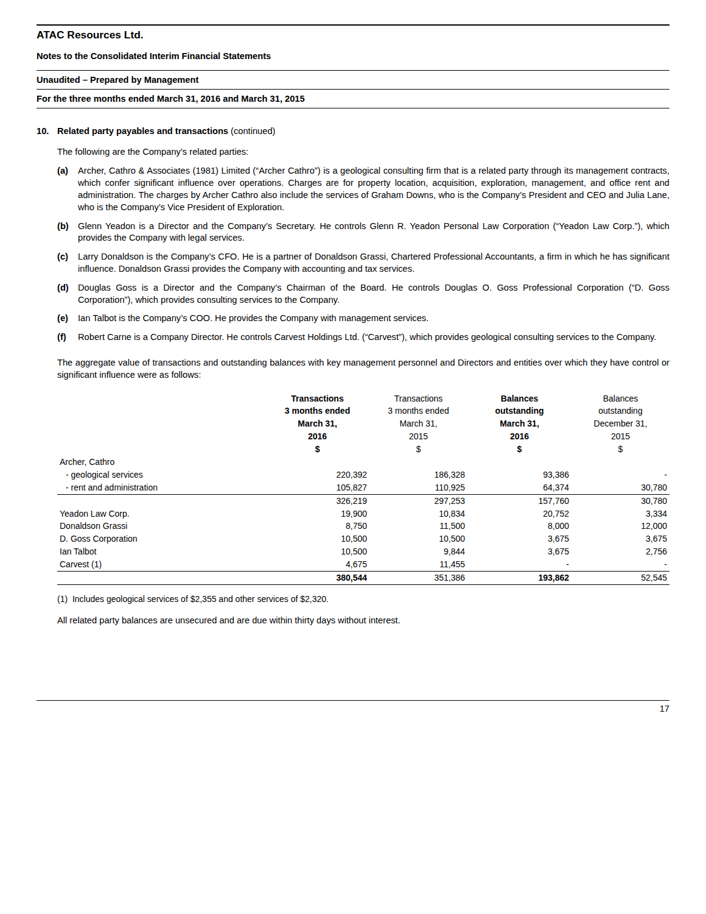ATAC Resources Ltd.
Notes to the Consolidated Interim Financial Statements
Unaudited – Prepared by Management
For the three months ended March 31, 2016 and March 31, 2015
10. Related party payables and transactions (continued)
The following are the Company’s related parties:
(a) Archer, Cathro & Associates (1981) Limited (“Archer Cathro”) is a geological consulting firm that is a related party through its management contracts, which confer significant influence over operations. Charges are for property location, acquisition, exploration, management, and office rent and administration. The charges by Archer Cathro also include the services of Graham Downs, who is the Company’s President and CEO and Julia Lane, who is the Company’s Vice President of Exploration.
(b) Glenn Yeadon is a Director and the Company’s Secretary. He controls Glenn R. Yeadon Personal Law Corporation (“Yeadon Law Corp.”), which provides the Company with legal services.
(c) Larry Donaldson is the Company’s CFO. He is a partner of Donaldson Grassi, Chartered Professional Accountants, a firm in which he has significant influence. Donaldson Grassi provides the Company with accounting and tax services.
(d) Douglas Goss is a Director and the Company’s Chairman of the Board. He controls Douglas O. Goss Professional Corporation (“D. Goss Corporation”), which provides consulting services to the Company.
(e) Ian Talbot is the Company’s COO. He provides the Company with management services.
(f) Robert Carne is a Company Director. He controls Carvest Holdings Ltd. (“Carvest”), which provides geological consulting services to the Company.
The aggregate value of transactions and outstanding balances with key management personnel and Directors and entities over which they have control or significant influence were as follows:
| | Transactions | Transactions | Balances | Balances |
| --- | --- | --- | --- | --- |
| | 3 months ended | 3 months ended | outstanding | outstanding |
| | March 31, | March 31, | March 31, | December 31, |
| | 2016 | 2015 | 2016 | 2015 |
| | $ | $ | $ | $ |
| Archer, Cathro | | | | |
| - geological services | 220,392 | 186,328 | 93,386 | - |
| - rent and administration | 105,827 | 110,925 | 64,374 | 30,780 |
| | 326,219 | 297,253 | 157,760 | 30,780 |
| Yeadon Law Corp. | 19,900 | 10,834 | 20,752 | 3,334 |
| Donaldson Grassi | 8,750 | 11,500 | 8,000 | 12,000 |
| D. Goss Corporation | 10,500 | 10,500 | 3,675 | 3,675 |
| Ian Talbot | 10,500 | 9,844 | 3,675 | 2,756 |
| Carvest (1) | 4,675 | 11,455 | - | - |
| | 380,544 | 351,386 | 193,862 | 52,545 |
(1) Includes geological services of $2,355 and other services of $2,320.
All related party balances are unsecured and are due within thirty days without interest.
17